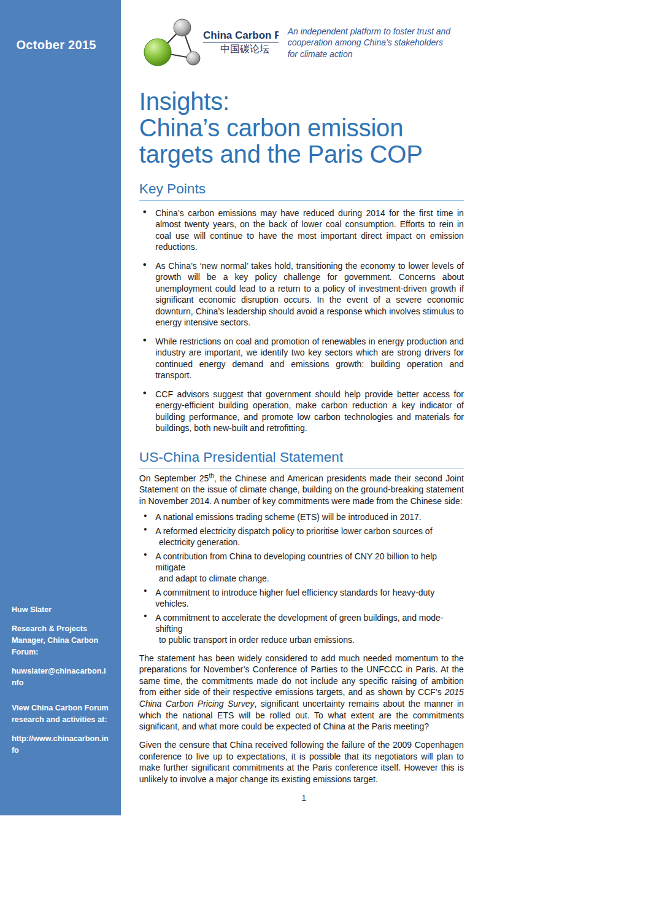October 2015
Huw Slater
Research & Projects Manager, China Carbon Forum:
huwslater@chinacarbon.info
View China Carbon Forum research and activities at:
http://www.chinacarbon.info
China Carbon Forum 中国碳论坛
An independent platform to foster trust and cooperation among China's stakeholders for climate action
Insights:
China’s carbon emission targets and the Paris COP
Key Points
China’s carbon emissions may have reduced during 2014 for the first time in almost twenty years, on the back of lower coal consumption. Efforts to rein in coal use will continue to have the most important direct impact on emission reductions.
As China’s ‘new normal’ takes hold, transitioning the economy to lower levels of growth will be a key policy challenge for government. Concerns about unemployment could lead to a return to a policy of investment-driven growth if significant economic disruption occurs. In the event of a severe economic downturn, China’s leadership should avoid a response which involves stimulus to energy intensive sectors.
While restrictions on coal and promotion of renewables in energy production and industry are important, we identify two key sectors which are strong drivers for continued energy demand and emissions growth: building operation and transport.
CCF advisors suggest that government should help provide better access for energy-efficient building operation, make carbon reduction a key indicator of building performance, and promote low carbon technologies and materials for buildings, both new-built and retrofitting.
US-China Presidential Statement
On September 25th, the Chinese and American presidents made their second Joint Statement on the issue of climate change, building on the ground-breaking statement in November 2014. A number of key commitments were made from the Chinese side:
A national emissions trading scheme (ETS) will be introduced in 2017.
A reformed electricity dispatch policy to prioritise lower carbon sources ofelectricity generation.
A contribution from China to developing countries of CNY 20 billion to help mitigateand adapt to climate change.
A commitment to introduce higher fuel efficiency standards for heavy-duty vehicles.
A commitment to accelerate the development of green buildings, and mode-shiftingto public transport in order reduce urban emissions.
The statement has been widely considered to add much needed momentum to the preparations for November’s Conference of Parties to the UNFCCC in Paris. At the same time, the commitments made do not include any specific raising of ambition from either side of their respective emissions targets, and as shown by CCF’s 2015 China Carbon Pricing Survey, significant uncertainty remains about the manner in which the national ETS will be rolled out. To what extent are the commitments significant, and what more could be expected of China at the Paris meeting?
Given the censure that China received following the failure of the 2009 Copenhagen conference to live up to expectations, it is possible that its negotiators will plan to make further significant commitments at the Paris conference itself. However this is unlikely to involve a major change its existing emissions target.
1